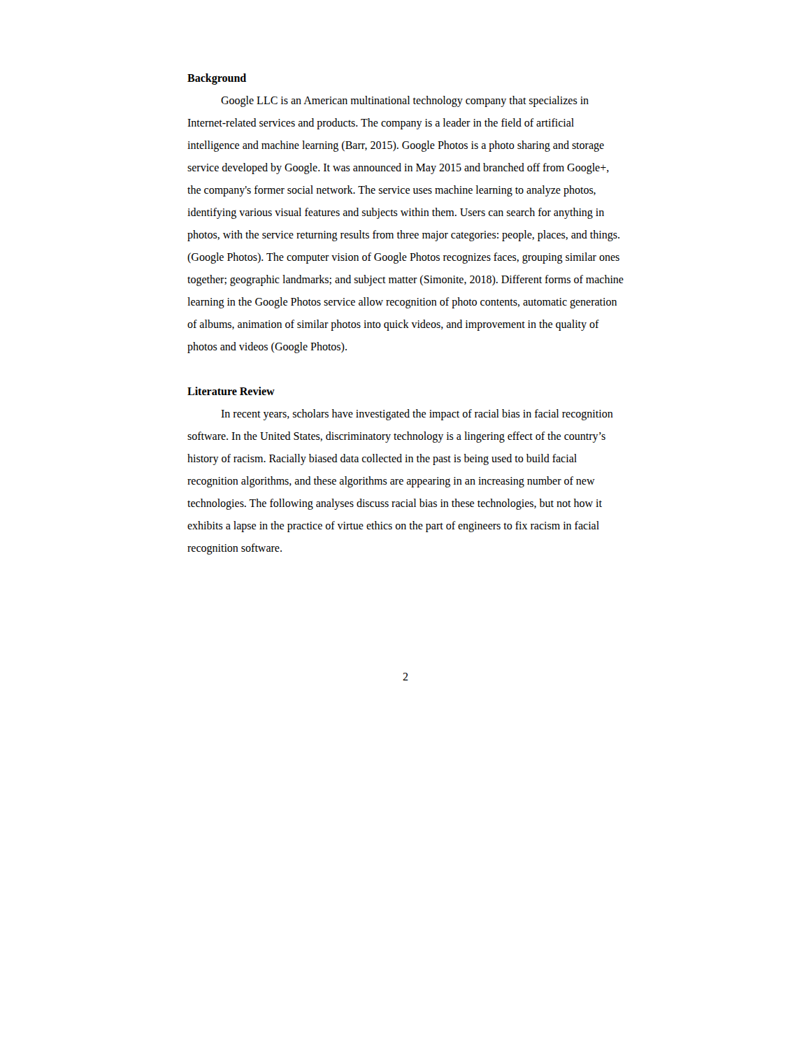Background
Google LLC is an American multinational technology company that specializes in Internet-related services and products. The company is a leader in the field of artificial intelligence and machine learning (Barr, 2015). Google Photos is a photo sharing and storage service developed by Google. It was announced in May 2015 and branched off from Google+, the company's former social network. The service uses machine learning to analyze photos, identifying various visual features and subjects within them. Users can search for anything in photos, with the service returning results from three major categories: people, places, and things. (Google Photos). The computer vision of Google Photos recognizes faces, grouping similar ones together; geographic landmarks; and subject matter (Simonite, 2018). Different forms of machine learning in the Google Photos service allow recognition of photo contents, automatic generation of albums, animation of similar photos into quick videos, and improvement in the quality of photos and videos (Google Photos).
Literature Review
In recent years, scholars have investigated the impact of racial bias in facial recognition software. In the United States, discriminatory technology is a lingering effect of the country’s history of racism. Racially biased data collected in the past is being used to build facial recognition algorithms, and these algorithms are appearing in an increasing number of new technologies. The following analyses discuss racial bias in these technologies, but not how it exhibits a lapse in the practice of virtue ethics on the part of engineers to fix racism in facial recognition software.
2